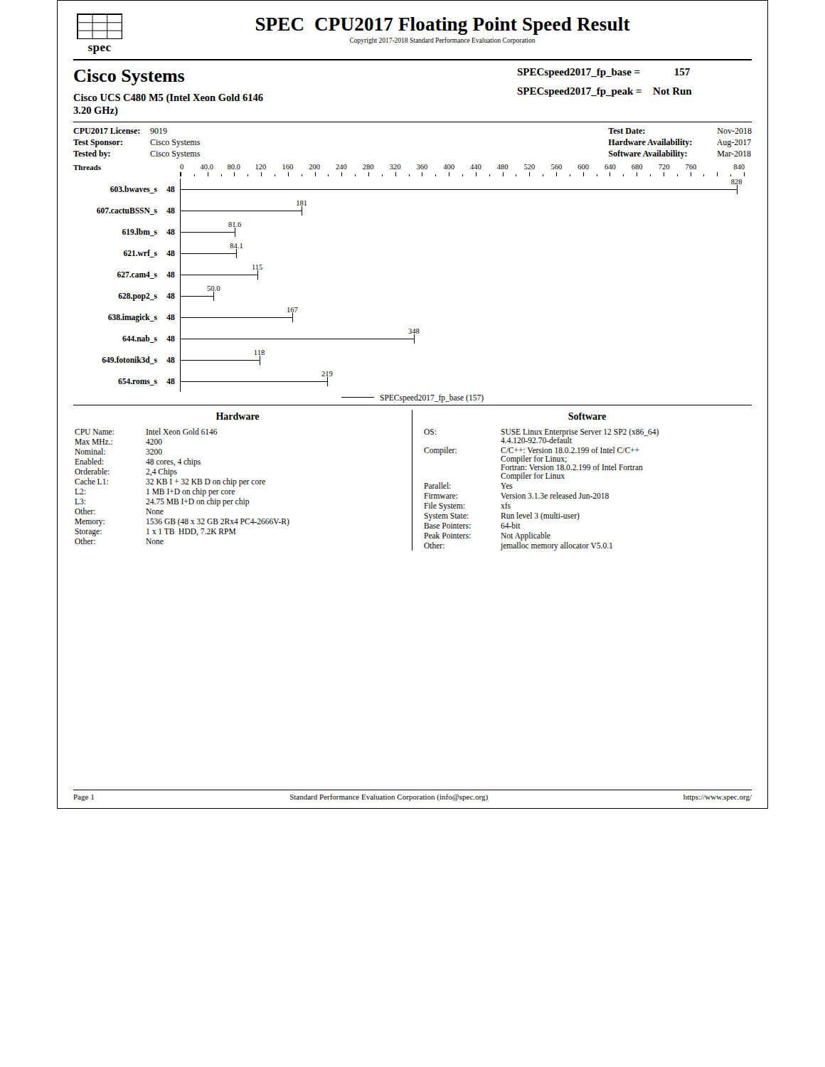spec
SPEC CPU2017 Floating Point Speed Result
Copyright 2017-2018 Standard Performance Evaluation Corporation
Cisco Systems
Cisco UCS C480 M5 (Intel Xeon Gold 6146
3.20 GHz)
SPECspeed2017_fp_base =157
SPECspeed2017_fp_peak =Not Run
CPU2017 License: 9019
Test Sponsor: Cisco Systems
Tested by: Cisco Systems
Test Date: Nov-2018
Hardware Availability: Aug-2017
Software Availability: Mar-2018
Threads
0
40.0
80.0
120
160
200
240
280
320
360
400
440
480
520
560
600
640
680
720
760
840
603.bwaves_s
48
828
607.cactuBSSN_s
48
181
619.lbm_s
48
81.6
621.wrf_s
48
84.1
627.cam4_s
48
115
628.pop2_s
48
50.0
638.imagick_s
48
167
644.nab_s
48
348
649.fotonik3d_s
48
118
654.roms_s
48
219
SPECspeed2017_fp_base (157)
Hardware
| CPU Name: | Intel Xeon Gold 6146 |
| Max MHz.: | 4200 |
| Nominal: | 3200 |
| Enabled: | 48 cores, 4 chips |
| Orderable: | 2,4 Chips |
| Cache L1: | 32 KB I + 32 KB D on chip per core |
| L2: | 1 MB I+D on chip per core |
| L3: | 24.75 MB I+D on chip per chip |
| Other: | None |
| Memory: | 1536 GB (48 x 32 GB 2Rx4 PC4-2666V-R) |
| Storage: | 1 x 1 TB HDD, 7.2K RPM |
| Other: | None |
Software
| OS: | SUSE Linux Enterprise Server 12 SP2 (x86_64) 4.4.120-92.70-default |
| Compiler: | C/C++: Version 18.0.2.199 of Intel C/C++ Compiler for Linux; Fortran: Version 18.0.2.199 of Intel Fortran Compiler for Linux |
| Parallel: | Yes |
| Firmware: | Version 3.1.3e released Jun-2018 |
| File System: | xfs |
| System State: | Run level 3 (multi-user) |
| Base Pointers: | 64-bit |
| Peak Pointers: | Not Applicable |
| Other: | jemalloc memory allocator V5.0.1 |
Page 1
Standard Performance Evaluation Corporation (info@spec.org)
https://www.spec.org/